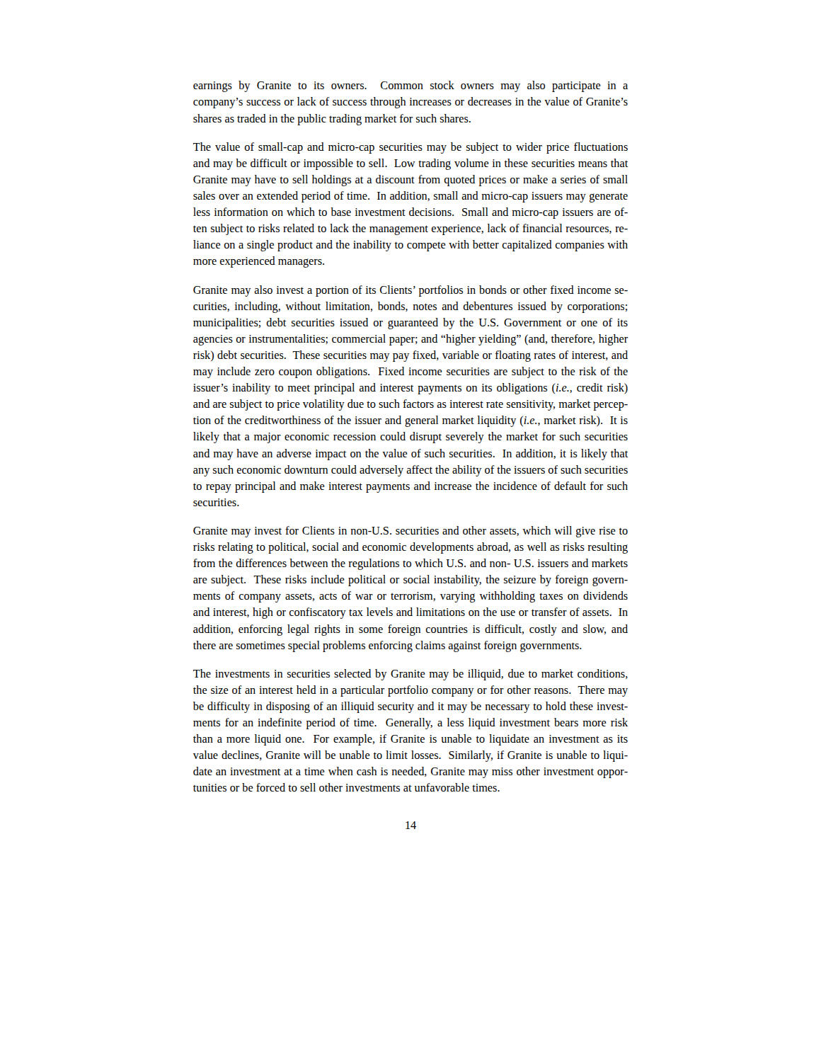earnings by Granite to its owners. Common stock owners may also participate in a company’s success or lack of success through increases or decreases in the value of Granite’s shares as traded in the public trading market for such shares.
The value of small-cap and micro-cap securities may be subject to wider price fluctuations and may be difficult or impossible to sell. Low trading volume in these securities means that Granite may have to sell holdings at a discount from quoted prices or make a series of small sales over an extended period of time. In addition, small and micro-cap issuers may generate less information on which to base investment decisions. Small and micro-cap issuers are often subject to risks related to lack the management experience, lack of financial resources, reliance on a single product and the inability to compete with better capitalized companies with more experienced managers.
Granite may also invest a portion of its Clients’ portfolios in bonds or other fixed income securities, including, without limitation, bonds, notes and debentures issued by corporations; municipalities; debt securities issued or guaranteed by the U.S. Government or one of its agencies or instrumentalities; commercial paper; and “higher yielding” (and, therefore, higher risk) debt securities. These securities may pay fixed, variable or floating rates of interest, and may include zero coupon obligations. Fixed income securities are subject to the risk of the issuer’s inability to meet principal and interest payments on its obligations (i.e., credit risk) and are subject to price volatility due to such factors as interest rate sensitivity, market perception of the creditworthiness of the issuer and general market liquidity (i.e., market risk). It is likely that a major economic recession could disrupt severely the market for such securities and may have an adverse impact on the value of such securities. In addition, it is likely that any such economic downturn could adversely affect the ability of the issuers of such securities to repay principal and make interest payments and increase the incidence of default for such securities.
Granite may invest for Clients in non-U.S. securities and other assets, which will give rise to risks relating to political, social and economic developments abroad, as well as risks resulting from the differences between the regulations to which U.S. and non- U.S. issuers and markets are subject. These risks include political or social instability, the seizure by foreign governments of company assets, acts of war or terrorism, varying withholding taxes on dividends and interest, high or confiscatory tax levels and limitations on the use or transfer of assets. In addition, enforcing legal rights in some foreign countries is difficult, costly and slow, and there are sometimes special problems enforcing claims against foreign governments.
The investments in securities selected by Granite may be illiquid, due to market conditions, the size of an interest held in a particular portfolio company or for other reasons. There may be difficulty in disposing of an illiquid security and it may be necessary to hold these investments for an indefinite period of time. Generally, a less liquid investment bears more risk than a more liquid one. For example, if Granite is unable to liquidate an investment as its value declines, Granite will be unable to limit losses. Similarly, if Granite is unable to liquidate an investment at a time when cash is needed, Granite may miss other investment opportunities or be forced to sell other investments at unfavorable times.
14